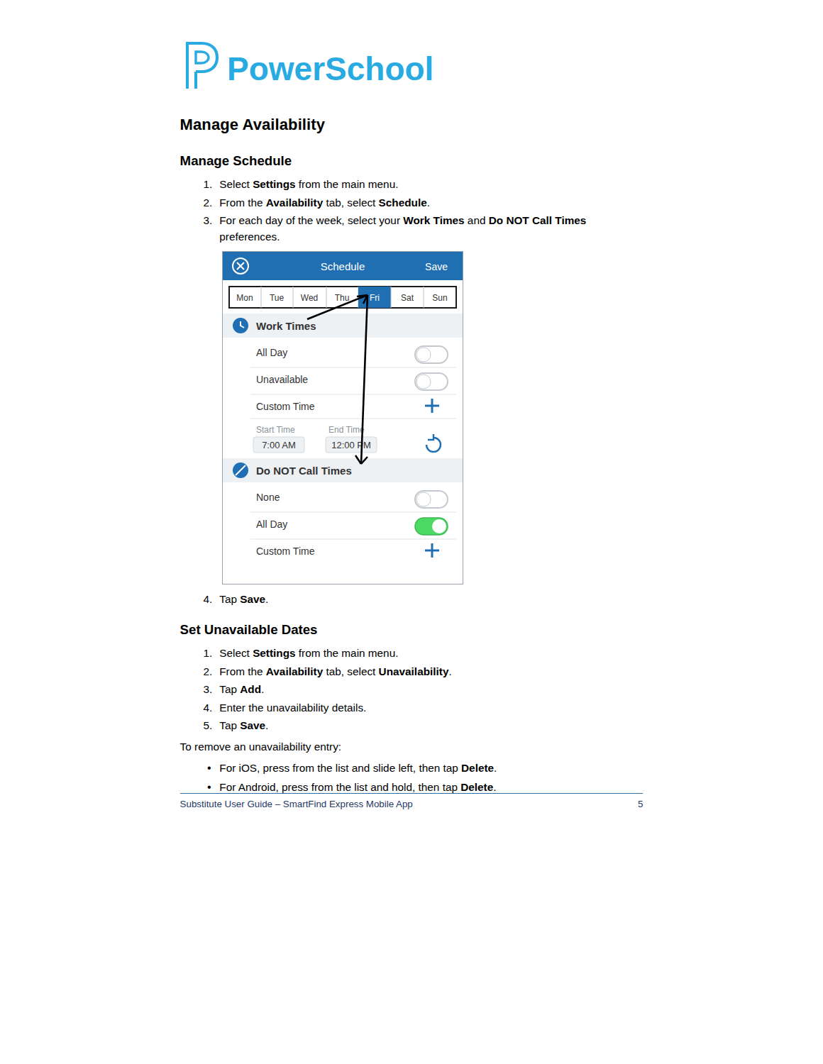PowerSchool
Manage Availability
Manage Schedule
Select Settings from the main menu.
From the Availability tab, select Schedule.
For each day of the week, select your Work Times and Do NOT Call Times preferences.
Schedule Save Mon Tue Wed Thu Fri Sat Sun Work Times All Day Unavailable Custom Time Start Time End Time 7:00 AM 12:00 PM Do NOT Call Times None All Day Custom Time
Tap Save.
Set Unavailable Dates
Select Settings from the main menu.
From the Availability tab, select Unavailability.
Tap Add.
Enter the unavailability details.
Tap Save.
To remove an unavailability entry:
For iOS, press from the list and slide left, then tap Delete.
For Android, press from the list and hold, then tap Delete.
Substitute User Guide – SmartFind Express Mobile App 5